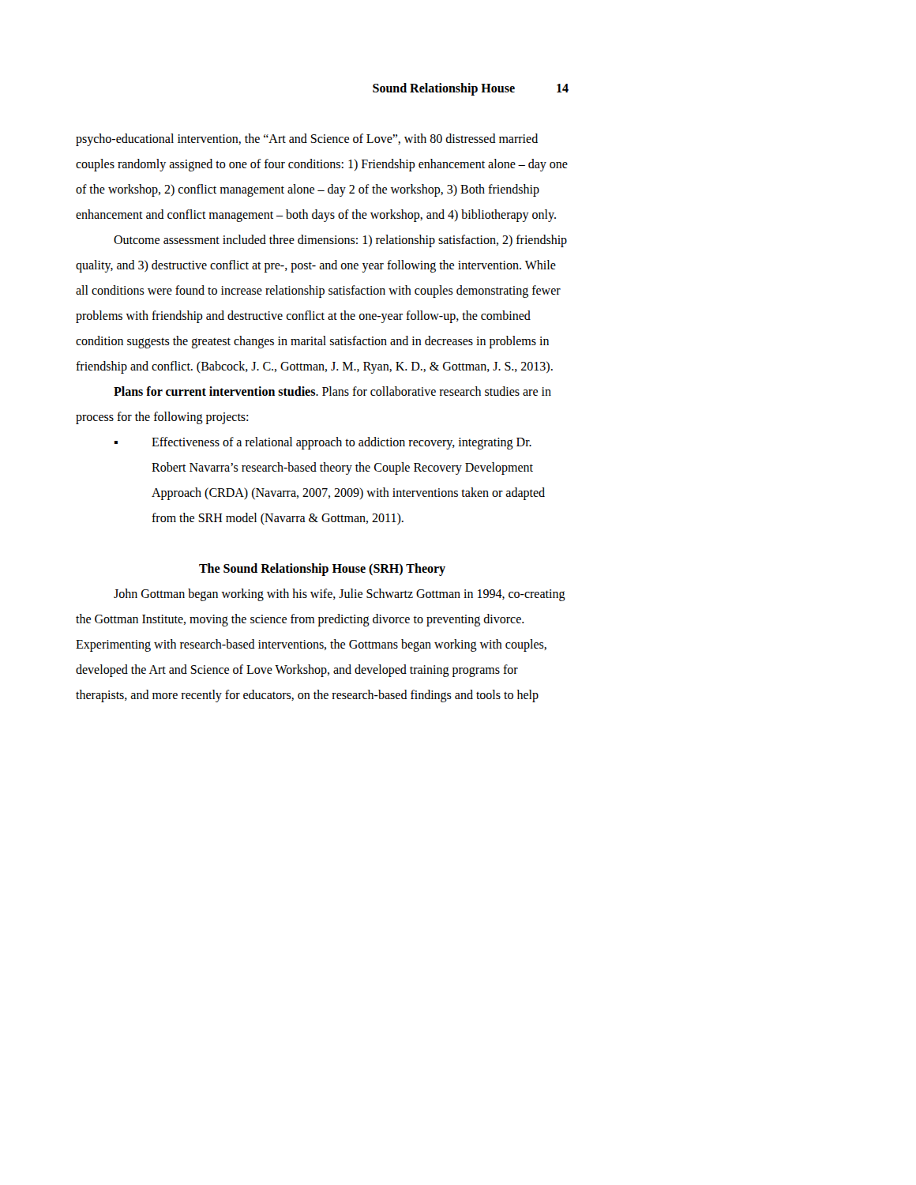Sound Relationship House 14
psycho-educational intervention, the “Art and Science of Love”, with 80 distressed married couples randomly assigned to one of four conditions: 1) Friendship enhancement alone – day one of the workshop, 2) conflict management alone – day 2 of the workshop, 3) Both friendship enhancement and conflict management – both days of the workshop, and 4) bibliotherapy only.
Outcome assessment included three dimensions: 1) relationship satisfaction, 2) friendship quality, and 3) destructive conflict at pre-, post- and one year following the intervention. While all conditions were found to increase relationship satisfaction with couples demonstrating fewer problems with friendship and destructive conflict at the one-year follow-up, the combined condition suggests the greatest changes in marital satisfaction and in decreases in problems in friendship and conflict. (Babcock, J. C., Gottman, J. M., Ryan, K. D., & Gottman, J. S., 2013).
Plans for current intervention studies. Plans for collaborative research studies are in process for the following projects:
Effectiveness of a relational approach to addiction recovery, integrating Dr. Robert Navarra’s research-based theory the Couple Recovery Development Approach (CRDA) (Navarra, 2007, 2009) with interventions taken or adapted from the SRH model (Navarra & Gottman, 2011).
The Sound Relationship House (SRH) Theory
John Gottman began working with his wife, Julie Schwartz Gottman in 1994, co-creating the Gottman Institute, moving the science from predicting divorce to preventing divorce. Experimenting with research-based interventions, the Gottmans began working with couples, developed the Art and Science of Love Workshop, and developed training programs for therapists, and more recently for educators, on the research-based findings and tools to help